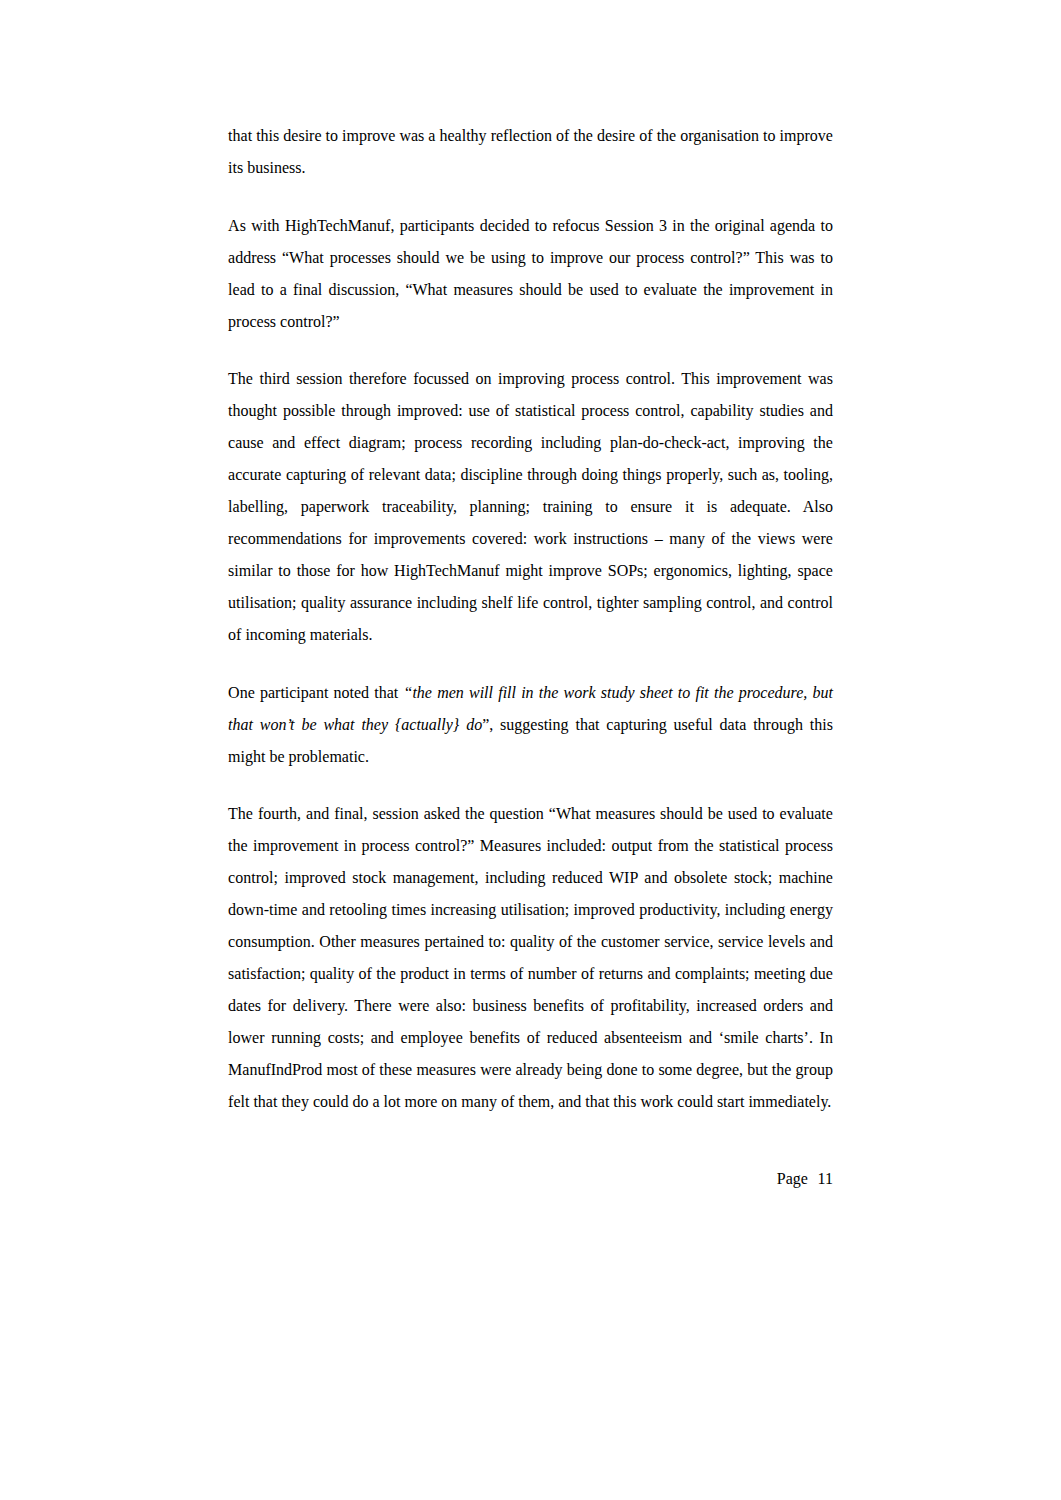that this desire to improve was a healthy reflection of the desire of the organisation to improve its business.
As with HighTechManuf, participants decided to refocus Session 3 in the original agenda to address “What processes should we be using to improve our process control?” This was to lead to a final discussion, “What measures should be used to evaluate the improvement in process control?”
The third session therefore focussed on improving process control. This improvement was thought possible through improved: use of statistical process control, capability studies and cause and effect diagram; process recording including plan-do-check-act, improving the accurate capturing of relevant data; discipline through doing things properly, such as, tooling, labelling, paperwork traceability, planning; training to ensure it is adequate. Also recommendations for improvements covered: work instructions – many of the views were similar to those for how HighTechManuf might improve SOPs; ergonomics, lighting, space utilisation; quality assurance including shelf life control, tighter sampling control, and control of incoming materials.
One participant noted that “the men will fill in the work study sheet to fit the procedure, but that won’t be what they {actually} do”, suggesting that capturing useful data through this might be problematic.
The fourth, and final, session asked the question “What measures should be used to evaluate the improvement in process control?” Measures included: output from the statistical process control; improved stock management, including reduced WIP and obsolete stock; machine down-time and retooling times increasing utilisation; improved productivity, including energy consumption. Other measures pertained to: quality of the customer service, service levels and satisfaction; quality of the product in terms of number of returns and complaints; meeting due dates for delivery. There were also: business benefits of profitability, increased orders and lower running costs; and employee benefits of reduced absenteeism and ‘smile charts’. In ManufIndProd most of these measures were already being done to some degree, but the group felt that they could do a lot more on many of them, and that this work could start immediately.
Page11